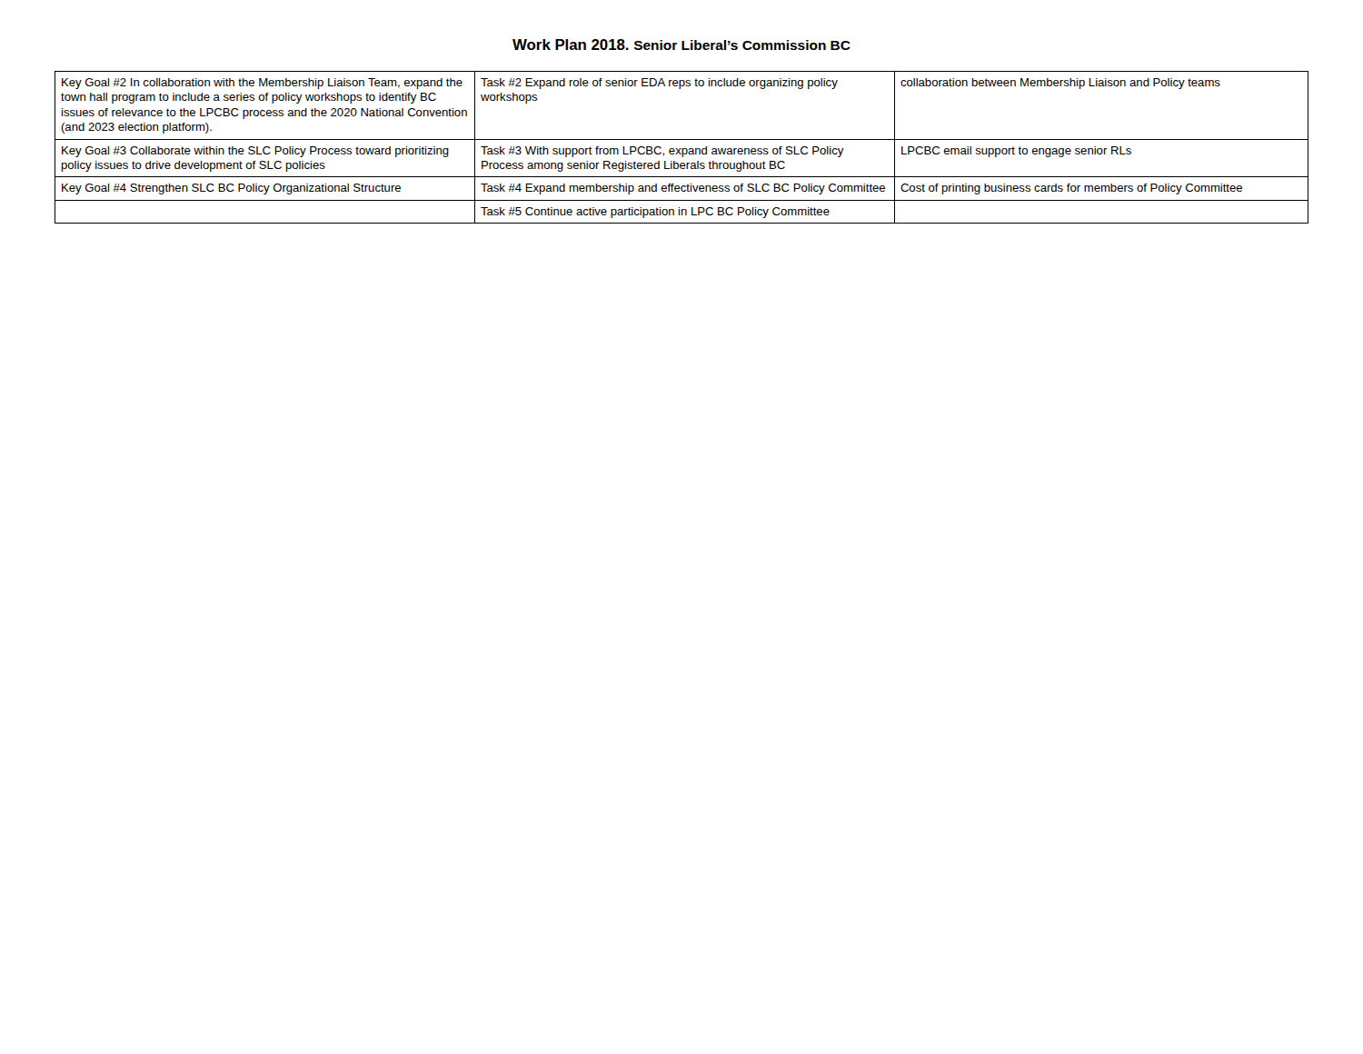Work Plan 2018. Senior Liberal’s Commission BC
| Key Goal #2 In collaboration with the Membership Liaison Team, expand the town hall program to include a series of policy workshops to identify BC issues of relevance to the LPCBC process and the 2020 National Convention (and 2023 election platform). | Task #2 Expand role of senior EDA reps to include organizing policy workshops | collaboration between Membership Liaison and Policy teams |
| Key Goal #3 Collaborate within the SLC Policy Process toward prioritizing policy issues to drive development of SLC policies | Task #3 With support from LPCBC, expand awareness of SLC Policy Process among senior Registered Liberals throughout BC | LPCBC email support to engage senior RLs |
| Key Goal #4 Strengthen SLC BC Policy Organizational Structure | Task #4 Expand membership and effectiveness of SLC BC Policy Committee | Cost of printing business cards for members of Policy Committee |
| | Task #5 Continue active participation in LPC BC Policy Committee | |